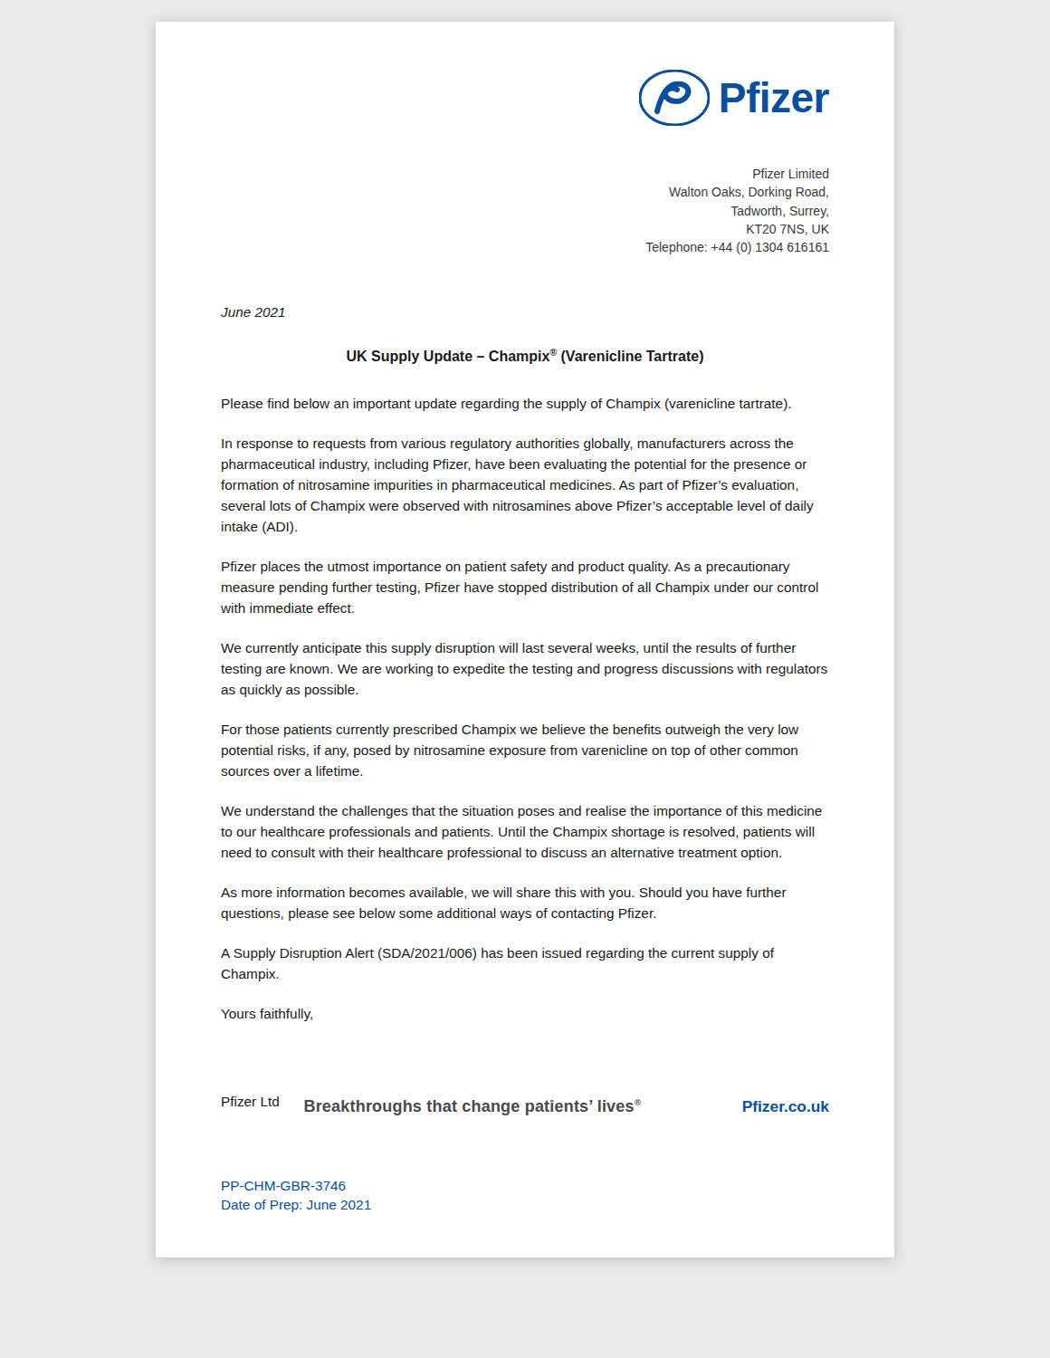Pfizer
Pfizer Limited
Walton Oaks, Dorking Road,
Tadworth, Surrey,
KT20 7NS, UK
Telephone: +44 (0) 1304 616161
June 2021
UK Supply Update – Champix® (Varenicline Tartrate)
Please find below an important update regarding the supply of Champix (varenicline tartrate).
In response to requests from various regulatory authorities globally, manufacturers across the pharmaceutical industry, including Pfizer, have been evaluating the potential for the presence or formation of nitrosamine impurities in pharmaceutical medicines. As part of Pfizer’s evaluation, several lots of Champix were observed with nitrosamines above Pfizer’s acceptable level of daily intake (ADI).
Pfizer places the utmost importance on patient safety and product quality. As a precautionary measure pending further testing, Pfizer have stopped distribution of all Champix under our control with immediate effect.
We currently anticipate this supply disruption will last several weeks, until the results of further testing are known. We are working to expedite the testing and progress discussions with regulators as quickly as possible.
For those patients currently prescribed Champix we believe the benefits outweigh the very low potential risks, if any, posed by nitrosamine exposure from varenicline on top of other common sources over a lifetime.
We understand the challenges that the situation poses and realise the importance of this medicine to our healthcare professionals and patients. Until the Champix shortage is resolved, patients will need to consult with their healthcare professional to discuss an alternative treatment option.
As more information becomes available, we will share this with you. Should you have further questions, please see below some additional ways of contacting Pfizer.
A Supply Disruption Alert (SDA/2021/006) has been issued regarding the current supply of Champix.
Yours faithfully,
Pfizer Ltd
Breakthroughs that change patients’ lives®
Pfizer.co.uk
PP-CHM-GBR-3746
Date of Prep: June 2021